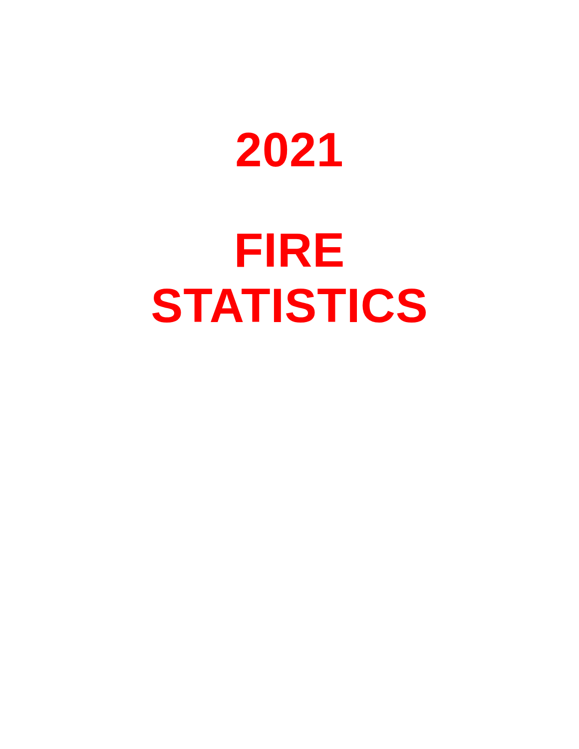2021
FIRE STATISTICS